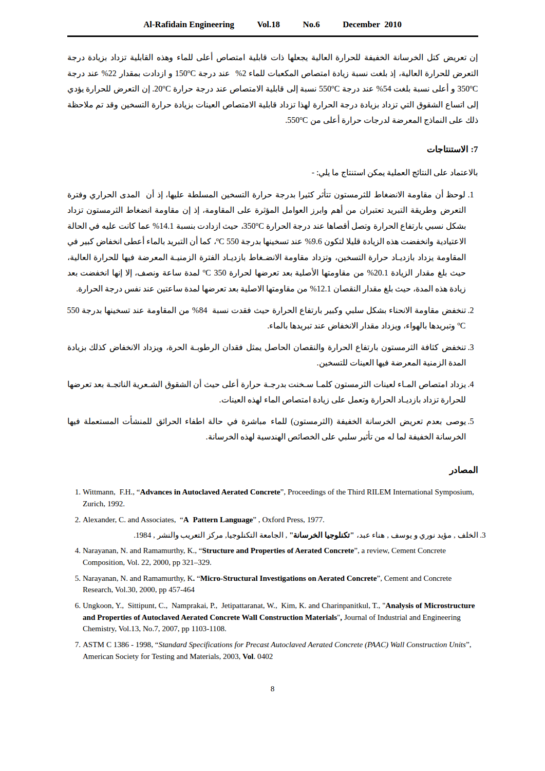Al-Rafidain Engineering Vol.18 No.6 December 2010
إن تعريض كتل الخرسانة الخفيفة للحرارة العالية يجعلها ذات قابلية امتصاص أعلى للماء وهذه القابلية تزداد بزيادة درجة التعرض للحرارة العالية، إذ بلغت نسبة زيادة امتصاص المكعبات للماء 2% عند درجة 150oC و ازدادت بمقدار 22% عند درجة 350oC و أعلى نسبة بلغت 54% عند درجة 550oC نسبة إلى قابلية الامتصاص عند درجة حرارة 20oC. إن التعرض للحرارة يؤدي إلى اتساع الشقوق التي تزداد بزيادة درجة الحرارة لهذا تزداد قابلية الامتصاص العينات بزيادة حرارة التسخين وقد تم ملاحظة ذلك على النماذج المعرضة لدرجات حرارة أعلى من 550oC.
7: الاستنتاجات
بالاعتماد على النتائج العملية يمكن استنتاج ما يلي: -
لوحظ أن مقاومة الانضغاط للثرمستون تتأثر كثيرا بدرجة حرارة التسخين المسلطة عليها، إذ أن المدى الحراري وفترة التعرض وطريقة التبريد تعتبران من أهم وابرز العوامل المؤثرة على المقاومة، إذ إن مقاومة انضغاط الثرمستون تزداد بشكل نسبي بارتفاع الحرارة وتصل أقصاها عند درجة الحرارة 350oC، حيث ازدادت بنسبة 14.1% عما كانت عليه في الحالة الاعتيادية وانخفضت هذه الزيادة قليلا لتكون 9.6% عند تسخينها بدرجة 550 oC، كما أن التبريد بالماء أعطى انخفاض كبير في المقاومة يزداد بازديـاد حرارة التسخين، وتزداد مقاومة الانضـغاط بازديـاد الفترة الزمنيـة المعرضة فيها للحرارة العالية، حيث بلغ مقدار الزيادة 20.1% من مقاومتها الأصلية بعد تعرضها لحرارة 350 oC لمدة ساعة ونصف، إلا إنها انخفضت بعد زيادة هذه المدة، حيث بلغ مقدار النقصان 12.1% من مقاومتها الاصلية بعد تعرضها لمدة ساعتين عند نفس درجة الحرارة.
تنخفض مقاومة الانحناء بشكل سلبي وكبير بارتفاع الحرارة حيث فقدت نسبة 84% من المقاومة عند تسخينها بدرجة 550 oC وتبريدها بالهواء، ويزداد مقدار الانخفاض عند تبريدها بالماء.
تنخفض كثافة الثرمستون بارتفاع الحرارة والنقصان الحاصل يمثل فقدان الرطوبـة الحرة، ويزداد الانخفاض كذلك بزيادة المدة الزمنية المعرضة فيها العينات للتسخين.
يزداد امتصاص المـاء لعينات الثرمستون كلمـا سـخنت بدرجـة حرارة أعلى حيث أن الشقوق الشـعرية الناتجـة بعد تعرضها للحرارة تزداد بازديـاد الحرارة وتعمل على زيادة امتصاص الماء لهذه العينات.
يوصى بعدم تعريض الخرسانة الخفيفة (الثرمستون) للماء مباشرة في حالة اطفاء الحرائق للمنشأت المستعملة فيها الخرسانة الخفيفة لما له من تأثير سلبي على الخصائص الهندسية لهذه الخرسانة.
المصادر
Wittmann, F.H., “Advances in Autoclaved Aerated Concrete”, Proceedings of the Third RILEM International Symposium, Zurich, 1992.
Alexander, C. and Associates, “A Pattern Language” , Oxford Press, 1977.
الخلف , مؤيد نوري و يوسف , هناء عبد، "تكنلوجيا الخرسانة" , الجامعة التكنلوجيا, مركز التعريب والنشر , 1984.
Narayanan, N. and Ramamurthy, K., “Structure and Properties of Aerated Concrete”, a review, Cement Concrete Composition, Vol. 22, 2000, pp 321–329.
Narayanan, N. and Ramamurthy, K. “Micro-Structural Investigations on Aerated Concrete”, Cement and Concrete Research, Vol.30, 2000, pp 457-464
Ungkoon, Y., Sittipunt, C., Namprakai, P., Jetipattaranat, W., Kim, K. and Charinpanitkul, T., "Analysis of Microstructure and Properties of Autoclaved Aerated Concrete Wall Construction Materials", Journal of Industrial and Engineering Chemistry, Vol.13, No.7, 2007, pp 1103-1108.
ASTM C 1386 - 1998, “Standard Specifications for Precast Autoclaved Aerated Concrete (PAAC) Wall Construction Units”, American Society for Testing and Materials, 2003, Vol. 0402
8